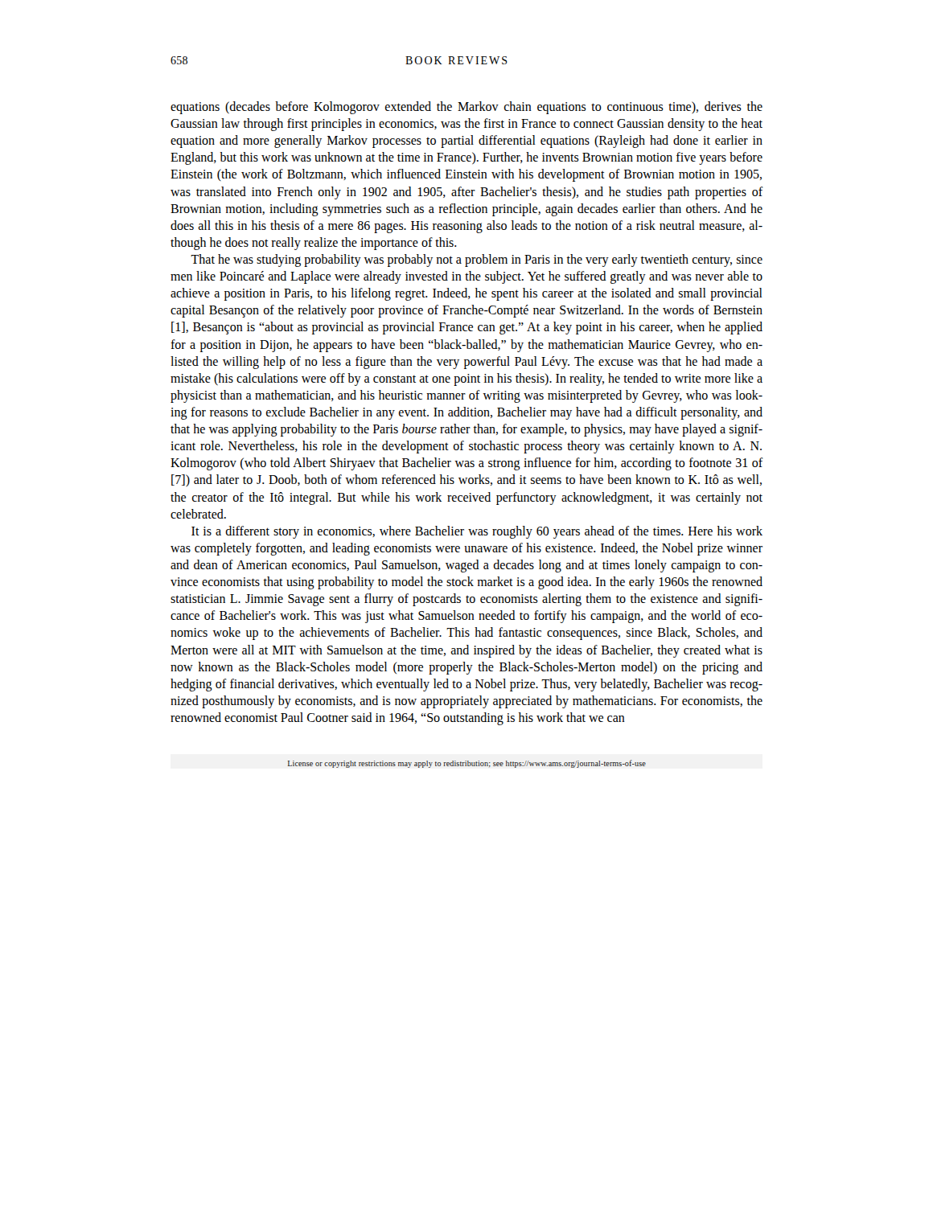658 Book Reviews
equations (decades before Kolmogorov extended the Markov chain equations to continuous time), derives the Gaussian law through first principles in economics, was the first in France to connect Gaussian density to the heat equation and more generally Markov processes to partial differential equations (Rayleigh had done it earlier in England, but this work was unknown at the time in France). Further, he invents Brownian motion five years before Einstein (the work of Boltzmann, which influenced Einstein with his development of Brownian motion in 1905, was translated into French only in 1902 and 1905, after Bachelier's thesis), and he studies path properties of Brownian motion, including symmetries such as a reflection principle, again decades earlier than others. And he does all this in his thesis of a mere 86 pages. His reasoning also leads to the notion of a risk neutral measure, although he does not really realize the importance of this.
That he was studying probability was probably not a problem in Paris in the very early twentieth century, since men like Poincaré and Laplace were already invested in the subject. Yet he suffered greatly and was never able to achieve a position in Paris, to his lifelong regret. Indeed, he spent his career at the isolated and small provincial capital Besançon of the relatively poor province of Franche-Compté near Switzerland. In the words of Bernstein [1], Besançon is “about as provincial as provincial France can get.” At a key point in his career, when he applied for a position in Dijon, he appears to have been “black-balled,” by the mathematician Maurice Gevrey, who enlisted the willing help of no less a figure than the very powerful Paul Lévy. The excuse was that he had made a mistake (his calculations were off by a constant at one point in his thesis). In reality, he tended to write more like a physicist than a mathematician, and his heuristic manner of writing was misinterpreted by Gevrey, who was looking for reasons to exclude Bachelier in any event. In addition, Bachelier may have had a difficult personality, and that he was applying probability to the Paris bourse rather than, for example, to physics, may have played a significant role. Nevertheless, his role in the development of stochastic process theory was certainly known to A. N. Kolmogorov (who told Albert Shiryaev that Bachelier was a strong influence for him, according to footnote 31 of [7]) and later to J. Doob, both of whom referenced his works, and it seems to have been known to K. Itô as well, the creator of the Itô integral. But while his work received perfunctory acknowledgment, it was certainly not celebrated.
It is a different story in economics, where Bachelier was roughly 60 years ahead of the times. Here his work was completely forgotten, and leading economists were unaware of his existence. Indeed, the Nobel prize winner and dean of American economics, Paul Samuelson, waged a decades long and at times lonely campaign to convince economists that using probability to model the stock market is a good idea. In the early 1960s the renowned statistician L. Jimmie Savage sent a flurry of postcards to economists alerting them to the existence and significance of Bachelier's work. This was just what Samuelson needed to fortify his campaign, and the world of economics woke up to the achievements of Bachelier. This had fantastic consequences, since Black, Scholes, and Merton were all at MIT with Samuelson at the time, and inspired by the ideas of Bachelier, they created what is now known as the Black-Scholes model (more properly the Black-Scholes-Merton model) on the pricing and hedging of financial derivatives, which eventually led to a Nobel prize. Thus, very belatedly, Bachelier was recognized posthumously by economists, and is now appropriately appreciated by mathematicians. For economists, the renowned economist Paul Cootner said in 1964, “So outstanding is his work that we can
License or copyright restrictions may apply to redistribution; see https://www.ams.org/journal-terms-of-use